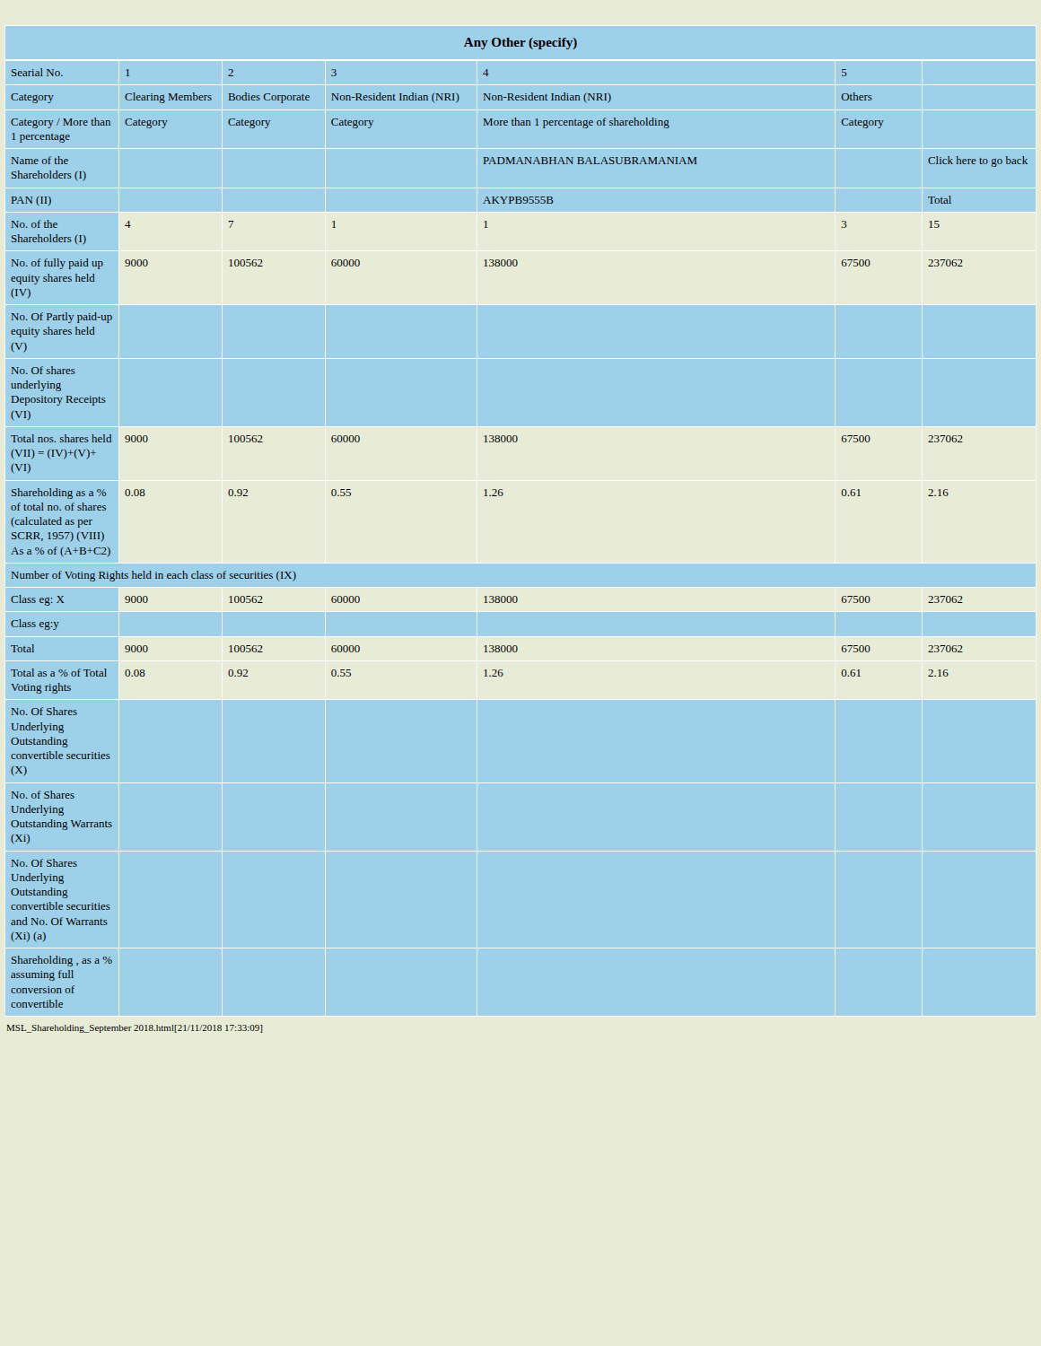Any Other (specify)
| Searial No. | 1 | 2 | 3 | 4 | 5 | |
| Category | Clearing Members | Bodies Corporate | Non-Resident Indian (NRI) | Non-Resident Indian (NRI) | Others | |
| Category / More than 1 percentage | Category | Category | Category | More than 1 percentage of shareholding | Category | |
| Name of the Shareholders (I) | | | | PADMANABHAN BALASUBRAMANIAM | | Click here to go back |
| PAN (II) | | | | AKYPB9555B | | Total |
| No. of the Shareholders (I) | 4 | 7 | 1 | 1 | 3 | 15 |
| No. of fully paid up equity shares held (IV) | 9000 | 100562 | 60000 | 138000 | 67500 | 237062 |
| No. Of Partly paid-up equity shares held (V) | | | | | | |
| No. Of shares underlying Depository Receipts (VI) | | | | | | |
| Total nos. shares held (VII) = (IV)+(V)+ (VI) | 9000 | 100562 | 60000 | 138000 | 67500 | 237062 |
| Shareholding as a % of total no. of shares (calculated as per SCRR, 1957) (VIII) As a % of (A+B+C2) | 0.08 | 0.92 | 0.55 | 1.26 | 0.61 | 2.16 |
| Number of Voting Rights held in each class of securities (IX) |
| Class eg: X | 9000 | 100562 | 60000 | 138000 | 67500 | 237062 |
| Class eg:y | | | | | | |
| Total | 9000 | 100562 | 60000 | 138000 | 67500 | 237062 |
| Total as a % of Total Voting rights | 0.08 | 0.92 | 0.55 | 1.26 | 0.61 | 2.16 |
| No. Of Shares Underlying Outstanding convertible securities (X) | | | | | | |
| No. of Shares Underlying Outstanding Warrants (Xi) | | | | | | |
| No. Of Shares Underlying Outstanding convertible securities and No. Of Warrants (Xi) (a) | | | | | | |
| Shareholding , as a % assuming full conversion of convertible | | | | | | |
MSL_Shareholding_September 2018.html[21/11/2018 17:33:09]